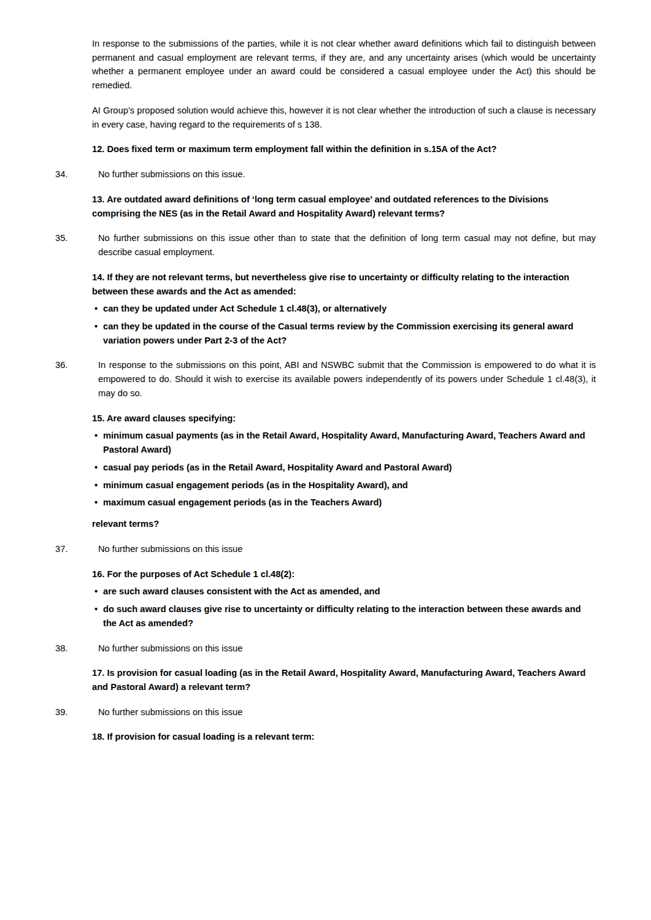In response to the submissions of the parties, while it is not clear whether award definitions which fail to distinguish between permanent and casual employment are relevant terms, if they are, and any uncertainty arises (which would be uncertainty whether a permanent employee under an award could be considered a casual employee under the Act) this should be remedied.
AI Group’s proposed solution would achieve this, however it is not clear whether the introduction of such a clause is necessary in every case, having regard to the requirements of s 138.
12. Does fixed term or maximum term employment fall within the definition in s.15A of the Act?
34.
No further submissions on this issue.
13. Are outdated award definitions of ‘long term casual employee’ and outdated references to the Divisions comprising the NES (as in the Retail Award and Hospitality Award) relevant terms?
35.
No further submissions on this issue other than to state that the definition of long term casual may not define, but may describe casual employment.
14. If they are not relevant terms, but nevertheless give rise to uncertainty or difficulty relating to the interaction between these awards and the Act as amended:
can they be updated under Act Schedule 1 cl.48(3), or alternatively
can they be updated in the course of the Casual terms review by the Commission exercising its general award variation powers under Part 2-3 of the Act?
36.
In response to the submissions on this point, ABI and NSWBC submit that the Commission is empowered to do what it is empowered to do. Should it wish to exercise its available powers independently of its powers under Schedule 1 cl.48(3), it may do so.
15. Are award clauses specifying:
minimum casual payments (as in the Retail Award, Hospitality Award, Manufacturing Award, Teachers Award and Pastoral Award)
casual pay periods (as in the Retail Award, Hospitality Award and Pastoral Award)
minimum casual engagement periods (as in the Hospitality Award), and
maximum casual engagement periods (as in the Teachers Award)
relevant terms?
37.
No further submissions on this issue
16. For the purposes of Act Schedule 1 cl.48(2):
are such award clauses consistent with the Act as amended, and
do such award clauses give rise to uncertainty or difficulty relating to the interaction between these awards and the Act as amended?
38.
No further submissions on this issue
17. Is provision for casual loading (as in the Retail Award, Hospitality Award, Manufacturing Award, Teachers Award and Pastoral Award) a relevant term?
39.
No further submissions on this issue
18. If provision for casual loading is a relevant term: